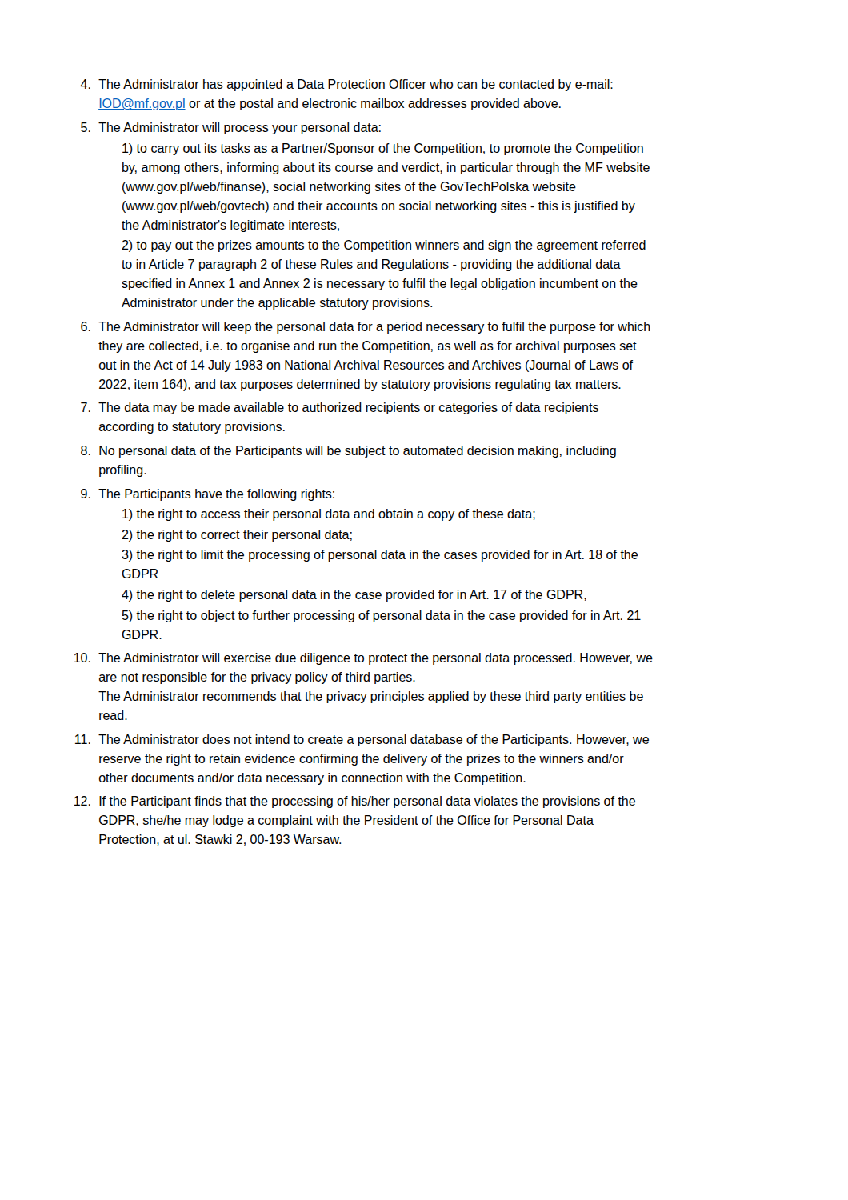The Administrator has appointed a Data Protection Officer who can be contacted by e-mail: IOD@mf.gov.pl or at the postal and electronic mailbox addresses provided above.
The Administrator will process your personal data:
to carry out its tasks as a Partner/Sponsor of the Competition, to promote the Competition by, among others, informing about its course and verdict, in particular through the MF website (www.gov.pl/web/finanse), social networking sites of the GovTechPolska website (www.gov.pl/web/govtech) and their accounts on social networking sites - this is justified by the Administrator's legitimate interests,
to pay out the prizes amounts to the Competition winners and sign the agreement referred to in Article 7 paragraph 2 of these Rules and Regulations - providing the additional data specified in Annex 1 and Annex 2 is necessary to fulfil the legal obligation incumbent on the Administrator under the applicable statutory provisions.
The Administrator will keep the personal data for a period necessary to fulfil the purpose for which they are collected, i.e. to organise and run the Competition, as well as for archival purposes set out in the Act of 14 July 1983 on National Archival Resources and Archives (Journal of Laws of 2022, item 164), and tax purposes determined by statutory provisions regulating tax matters.
The data may be made available to authorized recipients or categories of data recipients according to statutory provisions.
No personal data of the Participants will be subject to automated decision making, including profiling.
The Participants have the following rights:
the right to access their personal data and obtain a copy of these data;
the right to correct their personal data;
the right to limit the processing of personal data in the cases provided for in Art. 18 of the GDPR
the right to delete personal data in the case provided for in Art. 17 of the GDPR,
the right to object to further processing of personal data in the case provided for in Art. 21 GDPR.
The Administrator will exercise due diligence to protect the personal data processed. However, we are not responsible for the privacy policy of third parties.
The Administrator recommends that the privacy principles applied by these third party entities be read.
The Administrator does not intend to create a personal database of the Participants. However, we reserve the right to retain evidence confirming the delivery of the prizes to the winners and/or other documents and/or data necessary in connection with the Competition.
If the Participant finds that the processing of his/her personal data violates the provisions of the GDPR, she/he may lodge a complaint with the President of the Office for Personal Data Protection, at ul. Stawki 2, 00-193 Warsaw.